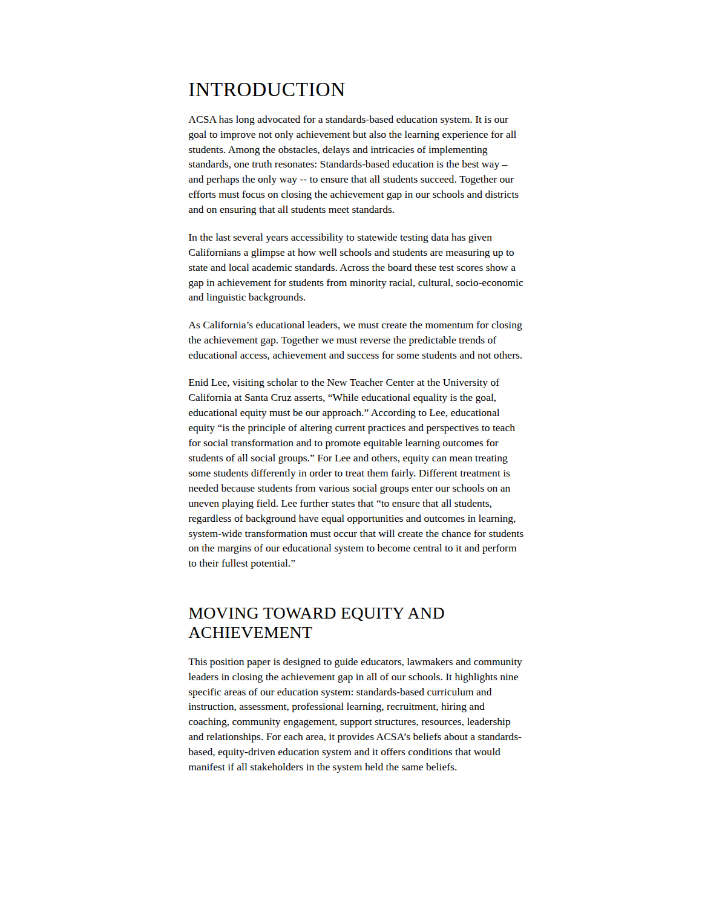INTRODUCTION
ACSA has long advocated for a standards-based education system. It is our goal to improve not only achievement but also the learning experience for all students. Among the obstacles, delays and intricacies of implementing standards, one truth resonates: Standards-based education is the best way – and perhaps the only way -- to ensure that all students succeed. Together our efforts must focus on closing the achievement gap in our schools and districts and on ensuring that all students meet standards.
In the last several years accessibility to statewide testing data has given Californians a glimpse at how well schools and students are measuring up to state and local academic standards. Across the board these test scores show a gap in achievement for students from minority racial, cultural, socio-economic and linguistic backgrounds.
As California’s educational leaders, we must create the momentum for closing the achievement gap. Together we must reverse the predictable trends of educational access, achievement and success for some students and not others.
Enid Lee, visiting scholar to the New Teacher Center at the University of California at Santa Cruz asserts, “While educational equality is the goal, educational equity must be our approach.” According to Lee, educational equity “is the principle of altering current practices and perspectives to teach for social transformation and to promote equitable learning outcomes for students of all social groups.” For Lee and others, equity can mean treating some students differently in order to treat them fairly. Different treatment is needed because students from various social groups enter our schools on an uneven playing field. Lee further states that “to ensure that all students, regardless of background have equal opportunities and outcomes in learning, system-wide transformation must occur that will create the chance for students on the margins of our educational system to become central to it and perform to their fullest potential.”
MOVING TOWARD EQUITY AND ACHIEVEMENT
This position paper is designed to guide educators, lawmakers and community leaders in closing the achievement gap in all of our schools. It highlights nine specific areas of our education system: standards-based curriculum and instruction, assessment, professional learning, recruitment, hiring and coaching, community engagement, support structures, resources, leadership and relationships. For each area, it provides ACSA’s beliefs about a standards-based, equity-driven education system and it offers conditions that would manifest if all stakeholders in the system held the same beliefs.